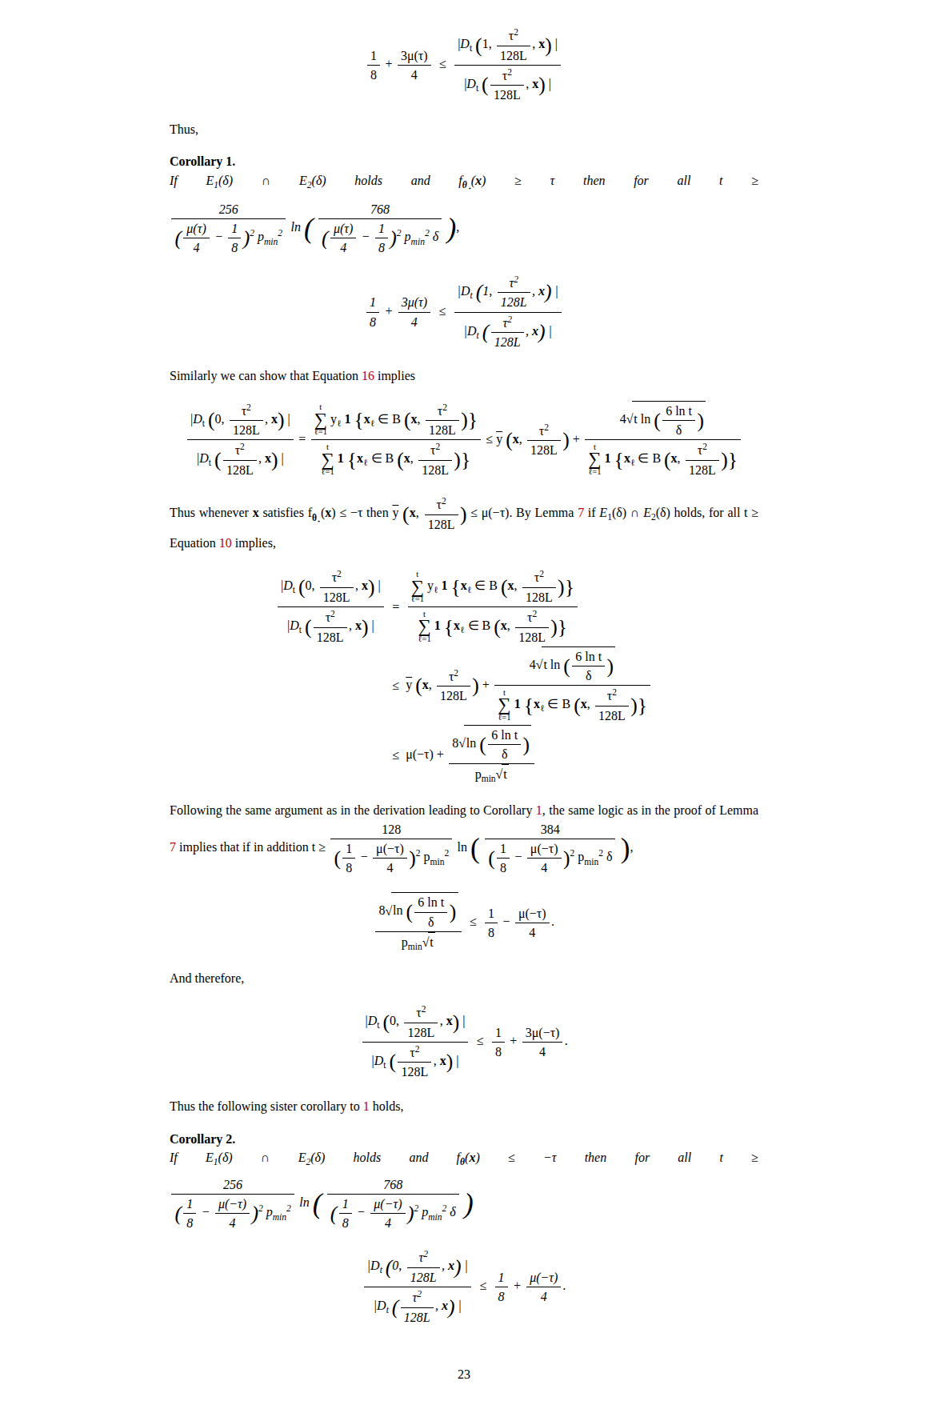18 + 3μ(τ) 4 ≤ |Dt (1, τ2128L, x) | |Dt (τ2128L, x) |
Thus,
Corollary 1. If E1(δ) ∩ E2(δ) holds and fθ⋆(x) ≥ τ then for all t ≥
256 (μ(τ) 4 − 18)2 pmin2 ln ( 768 (μ(τ) 4 − 18)2 pmin2 δ ),
18 + 3μ(τ) 4 ≤ |Dt (1, τ2128L, x) | |Dt (τ2128L, x) |
Similarly we can show that Equation 16 implies
|Dt (0, τ2128L, x) | |Dt (τ2128L, x) | = t∑ℓ=1 yℓ 1 {xℓ ∈ B (x, τ2128L)} t∑ℓ=1 1 {xℓ ∈ B (x, τ2128L)} ≤ y (x, τ2128L) + 4√t ln (6 ln t δ) t∑ℓ=1 1 {xℓ ∈ B (x, τ2128L)}
Thus whenever x satisfies fθ⋆(x) ≤ −τ then y (x, τ2128L) ≤ μ(−τ). By Lemma 7 if E1(δ) ∩ E2(δ) holds, for all t ≥ Equation 10 implies,
|Dt (0, τ2128L, x) | |Dt (τ2128L, x) |
=
t∑ℓ=1 yℓ 1 {xℓ ∈ B (x, τ2128L)} t∑ℓ=1 1 {xℓ ∈ B (x, τ2128L)}
≤
y (x, τ2128L) + 4√t ln (6 ln t δ) t∑ℓ=1 1 {xℓ ∈ B (x, τ2128L)}
≤
μ(−τ) + 8√ln (6 ln t δ) pmin√t
Following the same argument as in the derivation leading to Corollary 1, the same logic as in the proof of Lemma 7 implies that if in addition t ≥ 128 (18 − μ(−τ) 4)2 pmin2 ln ( 384 (18 − μ(−τ) 4)2 pmin2 δ ),
8√ln (6 ln t δ) pmin√t ≤ 18 − μ(−τ) 4.
And therefore,
|Dt (0, τ2128L, x) | |Dt (τ2128L, x) | ≤ 18 + 3μ(−τ) 4.
Thus the following sister corollary to 1 holds,
Corollary 2. If E1(δ) ∩ E2(δ) holds and fθ(x) ≤ −τ then for all t ≥
256 (18 − μ(−τ) 4)2 pmin2 ln ( 768 (18 − μ(−τ) 4)2 pmin2 δ )
|Dt (0, τ2128L, x) | |Dt (τ2128L, x) | ≤ 18 + μ(−τ) 4.
23